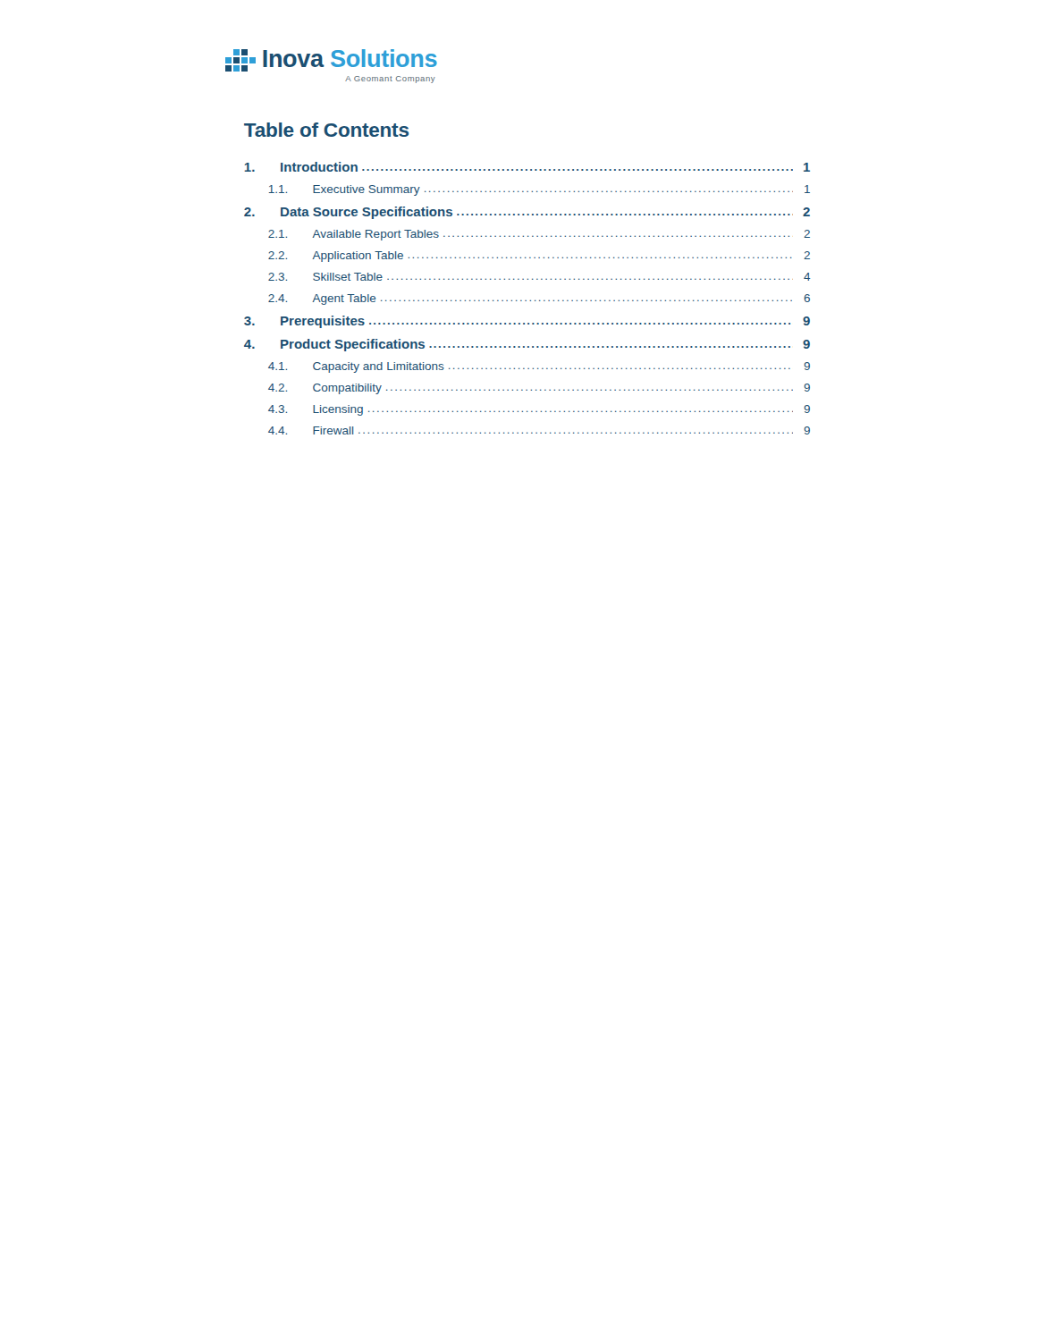Inova Solutions
A Geomant Company
Table of Contents
1. Introduction .................................................................................................. 1
1.1. Executive Summary ......................................................................................................... 1
2. Data Source Specifications ............................................................................. 2
2.1. Available Report Tables ................................................................................................. 2
2.2. Application Table ........................................................................................................... 2
2.3. Skillset Table ................................................................................................................. 4
2.4. Agent Table ................................................................................................................... 6
3. Prerequisites .................................................................................................. 9
4. Product Specifications .................................................................................... 9
4.1. Capacity and Limitations .............................................................................................. 9
4.2. Compatibility ................................................................................................................ 9
4.3. Licensing ....................................................................................................................... 9
4.4. Firewall .......................................................................................................................... 9